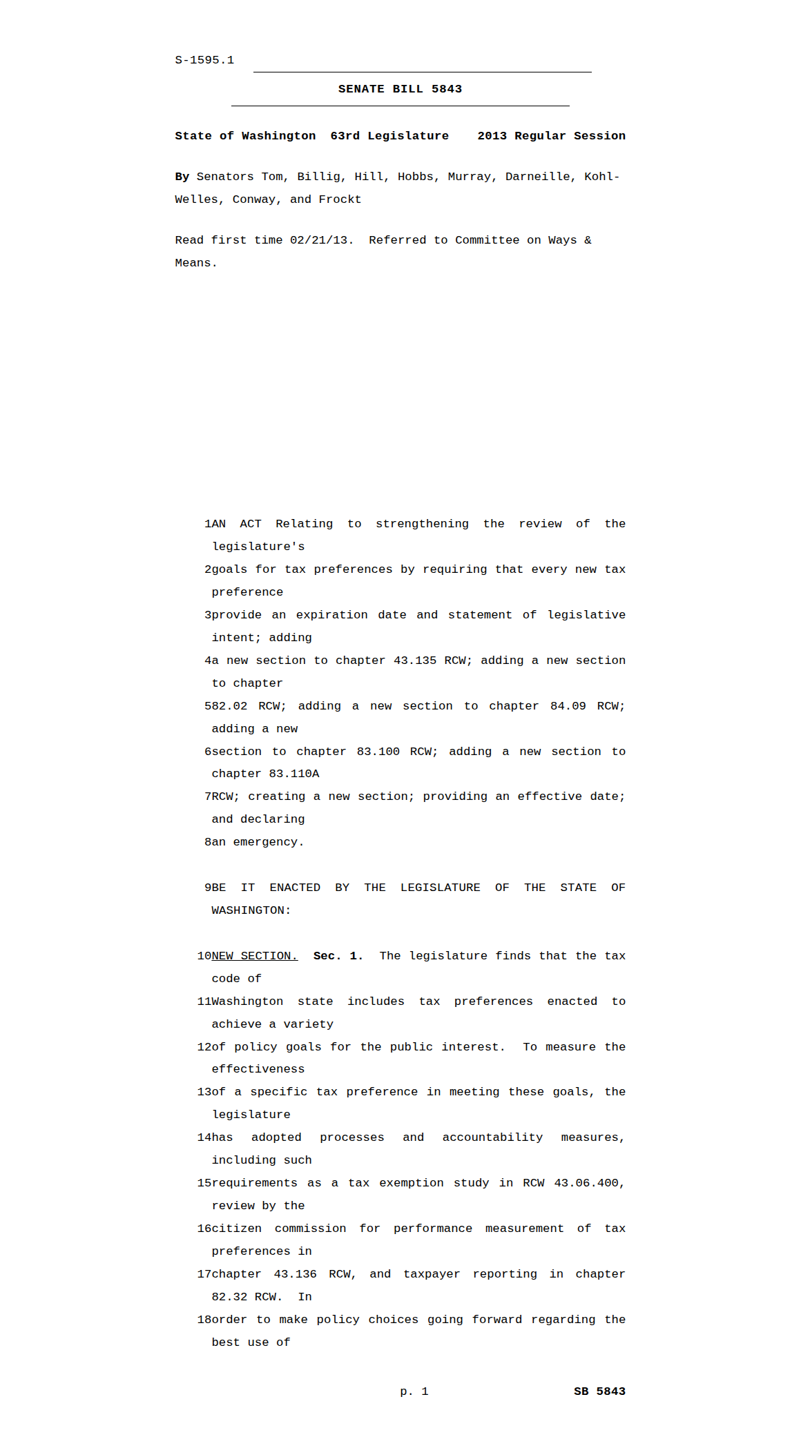S-1595.1
SENATE BILL 5843
State of Washington 63rd Legislature 2013 Regular Session
By Senators Tom, Billig, Hill, Hobbs, Murray, Darneille, Kohl-Welles, Conway, and Frockt
Read first time 02/21/13. Referred to Committee on Ways & Means.
| 1 | AN ACT Relating to strengthening the review of the legislature's |
| 2 | goals for tax preferences by requiring that every new tax preference |
| 3 | provide an expiration date and statement of legislative intent; adding |
| 4 | a new section to chapter 43.135 RCW; adding a new section to chapter |
| 5 | 82.02 RCW; adding a new section to chapter 84.09 RCW; adding a new |
| 6 | section to chapter 83.100 RCW; adding a new section to chapter 83.110A |
| 7 | RCW; creating a new section; providing an effective date; and declaring |
| 8 | an emergency. |
| 9 | BE IT ENACTED BY THE LEGISLATURE OF THE STATE OF WASHINGTON: |
| 10 | NEW SECTION. Sec. 1. The legislature finds that the tax code of |
| 11 | Washington state includes tax preferences enacted to achieve a variety |
| 12 | of policy goals for the public interest. To measure the effectiveness |
| 13 | of a specific tax preference in meeting these goals, the legislature |
| 14 | has adopted processes and accountability measures, including such |
| 15 | requirements as a tax exemption study in RCW 43.06.400, review by the |
| 16 | citizen commission for performance measurement of tax preferences in |
| 17 | chapter 43.136 RCW, and taxpayer reporting in chapter 82.32 RCW. In |
| 18 | order to make policy choices going forward regarding the best use of |
p. 1 SB 5843